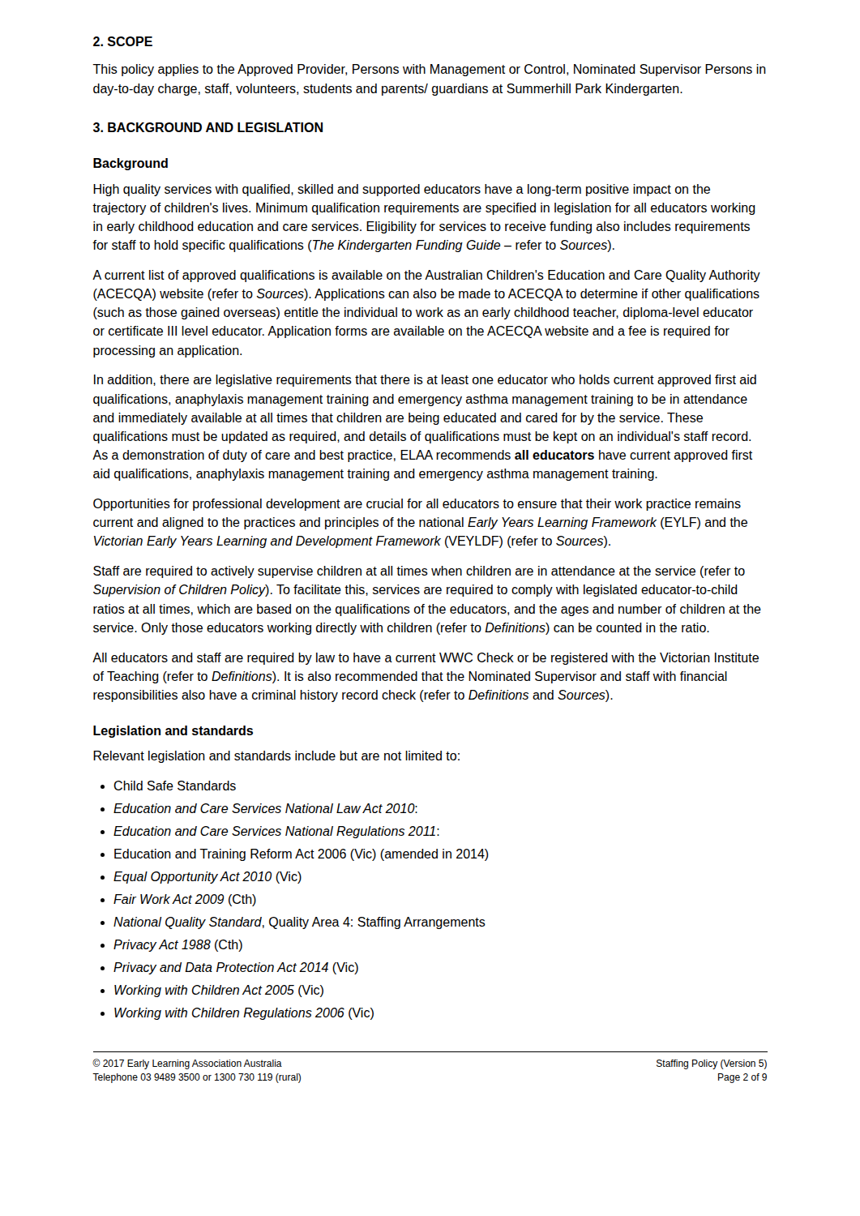2. SCOPE
This policy applies to the Approved Provider, Persons with Management or Control, Nominated Supervisor Persons in day-to-day charge, staff, volunteers, students and parents/ guardians at Summerhill Park Kindergarten.
3. BACKGROUND AND LEGISLATION
Background
High quality services with qualified, skilled and supported educators have a long-term positive impact on the trajectory of children's lives. Minimum qualification requirements are specified in legislation for all educators working in early childhood education and care services. Eligibility for services to receive funding also includes requirements for staff to hold specific qualifications (The Kindergarten Funding Guide – refer to Sources).
A current list of approved qualifications is available on the Australian Children's Education and Care Quality Authority (ACECQA) website (refer to Sources). Applications can also be made to ACECQA to determine if other qualifications (such as those gained overseas) entitle the individual to work as an early childhood teacher, diploma-level educator or certificate III level educator. Application forms are available on the ACECQA website and a fee is required for processing an application.
In addition, there are legislative requirements that there is at least one educator who holds current approved first aid qualifications, anaphylaxis management training and emergency asthma management training to be in attendance and immediately available at all times that children are being educated and cared for by the service. These qualifications must be updated as required, and details of qualifications must be kept on an individual's staff record. As a demonstration of duty of care and best practice, ELAA recommends all educators have current approved first aid qualifications, anaphylaxis management training and emergency asthma management training.
Opportunities for professional development are crucial for all educators to ensure that their work practice remains current and aligned to the practices and principles of the national Early Years Learning Framework (EYLF) and the Victorian Early Years Learning and Development Framework (VEYLDF) (refer to Sources).
Staff are required to actively supervise children at all times when children are in attendance at the service (refer to Supervision of Children Policy). To facilitate this, services are required to comply with legislated educator-to-child ratios at all times, which are based on the qualifications of the educators, and the ages and number of children at the service. Only those educators working directly with children (refer to Definitions) can be counted in the ratio.
All educators and staff are required by law to have a current WWC Check or be registered with the Victorian Institute of Teaching (refer to Definitions). It is also recommended that the Nominated Supervisor and staff with financial responsibilities also have a criminal history record check (refer to Definitions and Sources).
Legislation and standards
Relevant legislation and standards include but are not limited to:
Child Safe Standards
Education and Care Services National Law Act 2010:
Education and Care Services National Regulations 2011:
Education and Training Reform Act 2006 (Vic) (amended in 2014)
Equal Opportunity Act 2010 (Vic)
Fair Work Act 2009 (Cth)
National Quality Standard, Quality Area 4: Staffing Arrangements
Privacy Act 1988 (Cth)
Privacy and Data Protection Act 2014 (Vic)
Working with Children Act 2005 (Vic)
Working with Children Regulations 2006 (Vic)
© 2017 Early Learning Association Australia
Telephone 03 9489 3500 or 1300 730 119 (rural)
Staffing Policy (Version 5)
Page 2 of 9